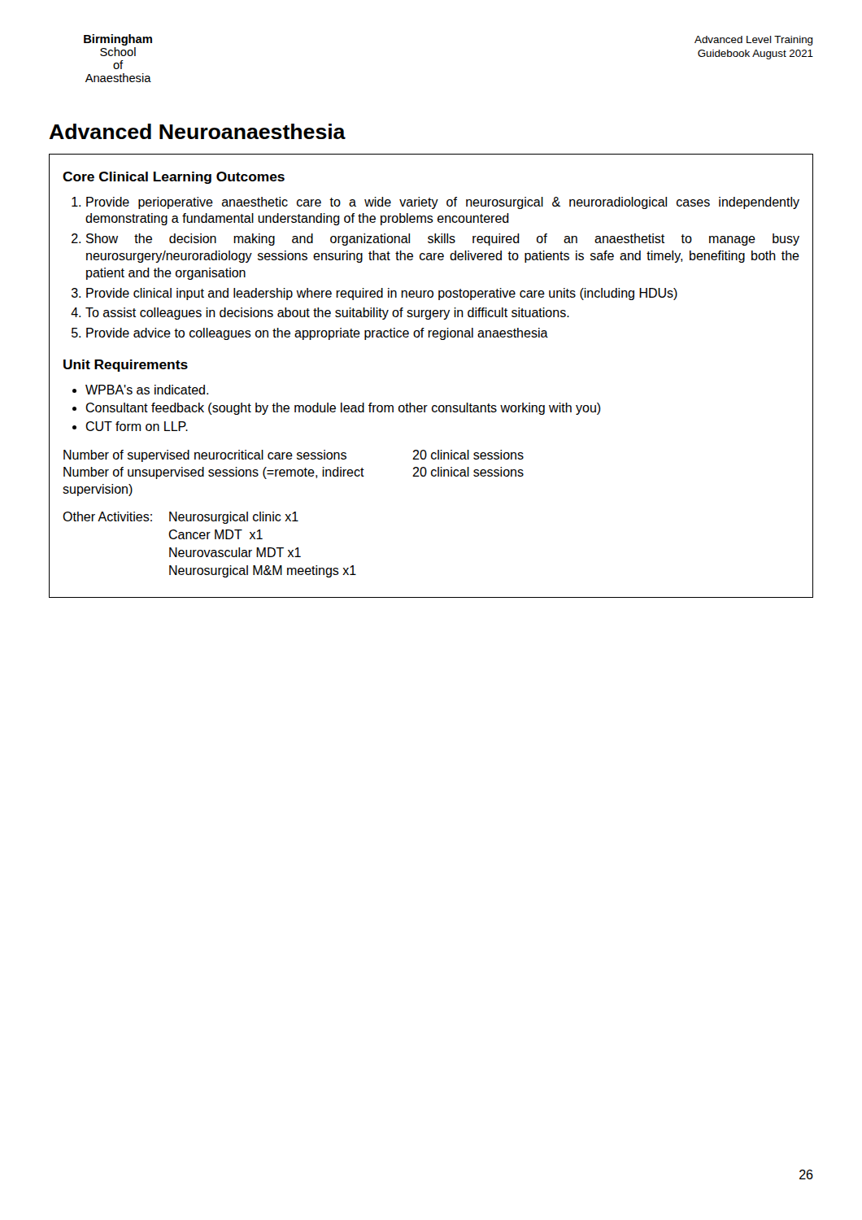Birmingham School of Anaesthesia
Advanced Level Training
Guidebook August 2021
Advanced Neuroanaesthesia
Core Clinical Learning Outcomes
Provide perioperative anaesthetic care to a wide variety of neurosurgical & neuroradiological cases independently demonstrating a fundamental understanding of the problems encountered
Show the decision making and organizational skills required of an anaesthetist to manage busy neurosurgery/neuroradiology sessions ensuring that the care delivered to patients is safe and timely, benefiting both the patient and the organisation
Provide clinical input and leadership where required in neuro postoperative care units (including HDUs)
To assist colleagues in decisions about the suitability of surgery in difficult situations.
Provide advice to colleagues on the appropriate practice of regional anaesthesia
Unit Requirements
WPBA's as indicated.
Consultant feedback (sought by the module lead from other consultants working with you)
CUT form on LLP.
Number of supervised neurocritical care sessions
20 clinical sessions
Number of unsupervised sessions (=remote, indirect supervision)
20 clinical sessions
Other Activities:
Neurosurgical clinic x1
Cancer MDT x1
Neurovascular MDT x1
Neurosurgical M&M meetings x1
26